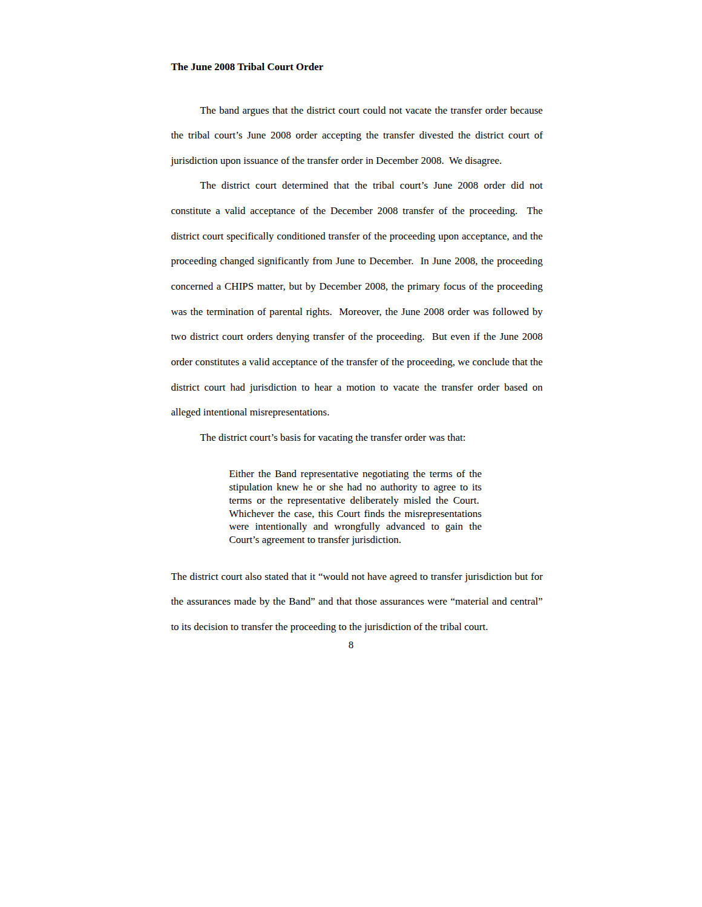The June 2008 Tribal Court Order
The band argues that the district court could not vacate the transfer order because the tribal court’s June 2008 order accepting the transfer divested the district court of jurisdiction upon issuance of the transfer order in December 2008. We disagree.
The district court determined that the tribal court’s June 2008 order did not constitute a valid acceptance of the December 2008 transfer of the proceeding. The district court specifically conditioned transfer of the proceeding upon acceptance, and the proceeding changed significantly from June to December. In June 2008, the proceeding concerned a CHIPS matter, but by December 2008, the primary focus of the proceeding was the termination of parental rights. Moreover, the June 2008 order was followed by two district court orders denying transfer of the proceeding. But even if the June 2008 order constitutes a valid acceptance of the transfer of the proceeding, we conclude that the district court had jurisdiction to hear a motion to vacate the transfer order based on alleged intentional misrepresentations.
The district court’s basis for vacating the transfer order was that:
Either the Band representative negotiating the terms of the stipulation knew he or she had no authority to agree to its terms or the representative deliberately misled the Court. Whichever the case, this Court finds the misrepresentations were intentionally and wrongfully advanced to gain the Court’s agreement to transfer jurisdiction.
The district court also stated that it “would not have agreed to transfer jurisdiction but for the assurances made by the Band” and that those assurances were “material and central” to its decision to transfer the proceeding to the jurisdiction of the tribal court.
8